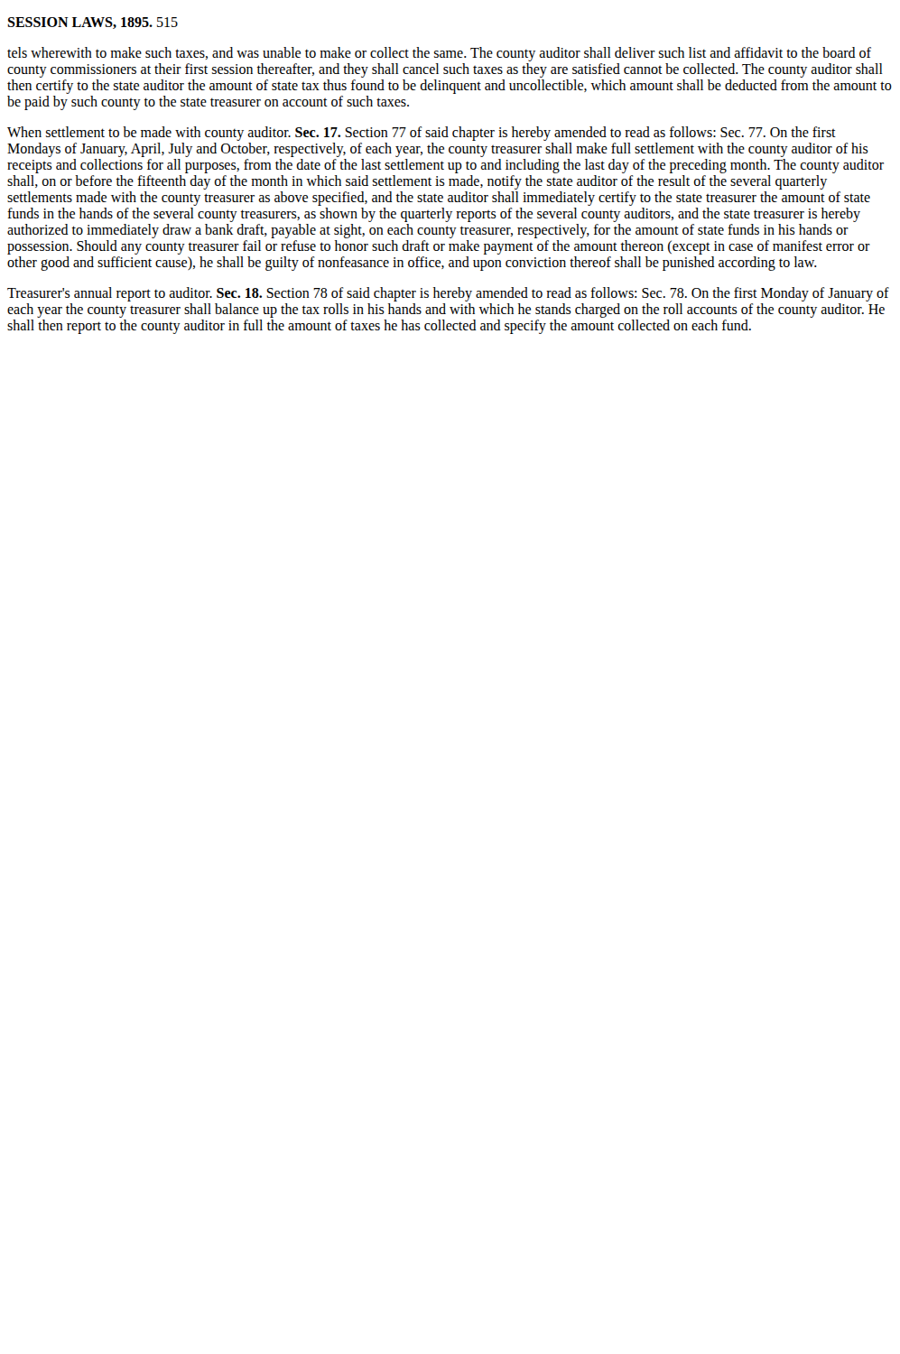SESSION LAWS, 1895. 515
tels wherewith to make such taxes, and was unable to make or collect the same. The county auditor shall deliver such list and affidavit to the board of county commissioners at their first session thereafter, and they shall cancel such taxes as they are satisfied cannot be collected. The county auditor shall then certify to the state auditor the amount of state tax thus found to be delinquent and uncollectible, which amount shall be deducted from the amount to be paid by such county to the state treasurer on account of such taxes.
When settlement to be made with county auditor. Sec. 17. Section 77 of said chapter is hereby amended to read as follows: Sec. 77. On the first Mondays of January, April, July and October, respectively, of each year, the county treasurer shall make full settlement with the county auditor of his receipts and collections for all purposes, from the date of the last settlement up to and including the last day of the preceding month. The county auditor shall, on or before the fifteenth day of the month in which said settlement is made, notify the state auditor of the result of the several quarterly settlements made with the county treasurer as above specified, and the state auditor shall immediately certify to the state treasurer the amount of state funds in the hands of the several county treasurers, as shown by the quarterly reports of the several county auditors, and the state treasurer is hereby authorized to immediately draw a bank draft, payable at sight, on each county treasurer, respectively, for the amount of state funds in his hands or possession. Should any county treasurer fail or refuse to honor such draft or make payment of the amount thereon (except in case of manifest error or other good and sufficient cause), he shall be guilty of nonfeasance in office, and upon conviction thereof shall be punished according to law.
Treasurer's annual report to auditor. Sec. 18. Section 78 of said chapter is hereby amended to read as follows: Sec. 78. On the first Monday of January of each year the county treasurer shall balance up the tax rolls in his hands and with which he stands charged on the roll accounts of the county auditor. He shall then report to the county auditor in full the amount of taxes he has collected and specify the amount collected on each fund.